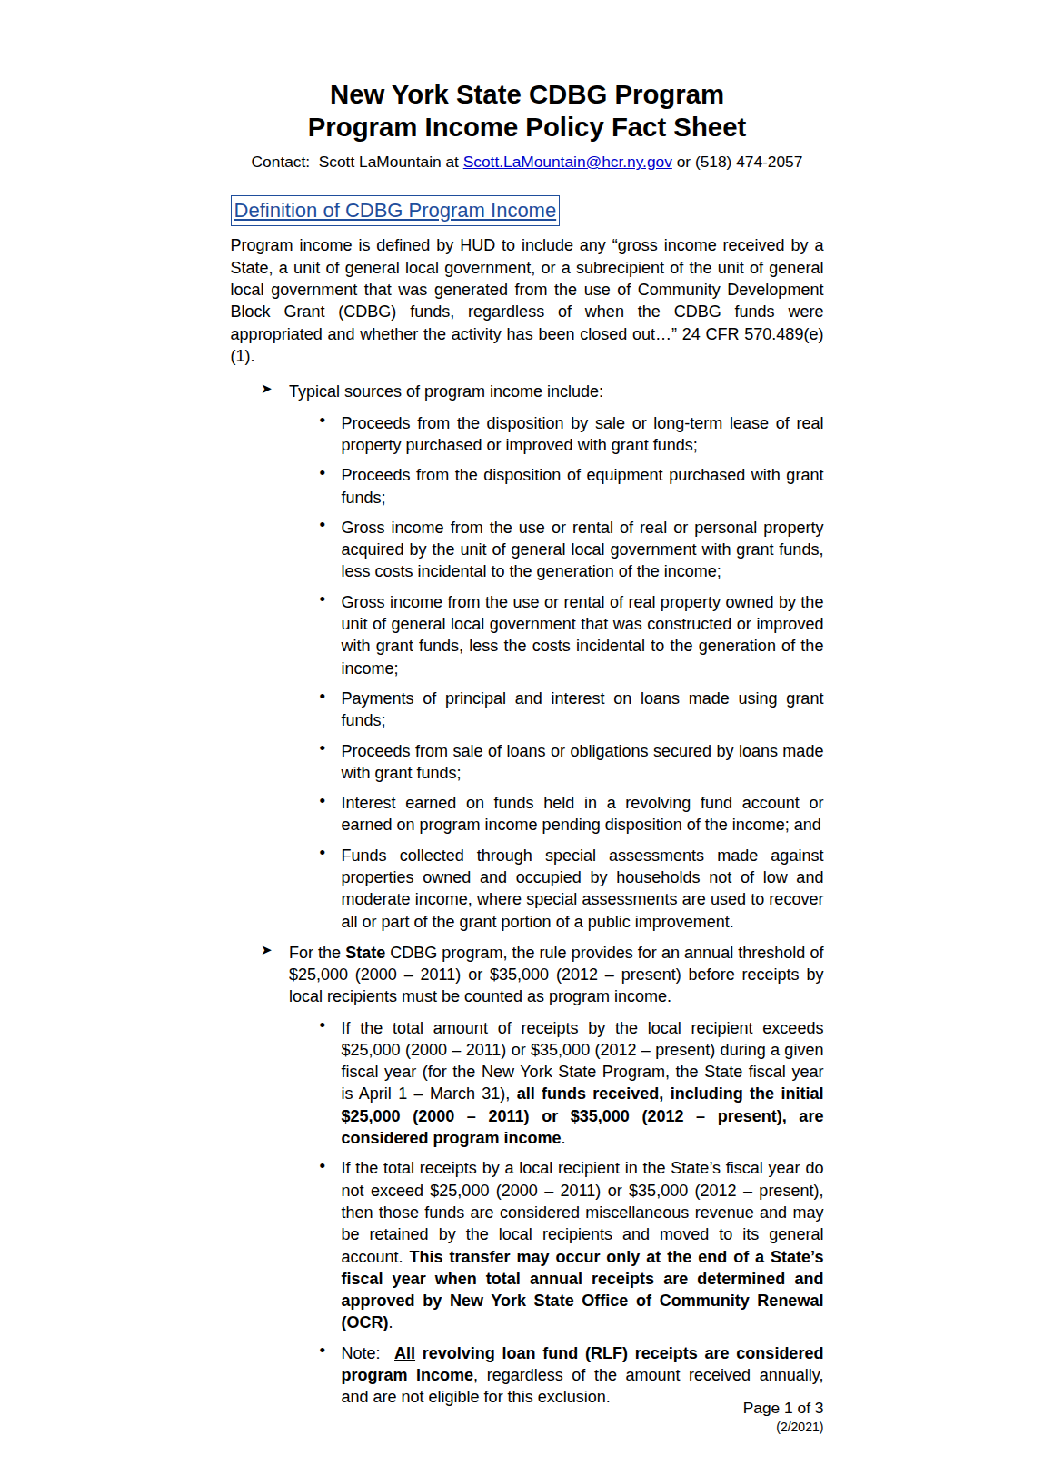New York State CDBG Program
Program Income Policy Fact Sheet
Contact: Scott LaMountain at Scott.LaMountain@hcr.ny.gov or (518) 474-2057
Definition of CDBG Program Income
Program income is defined by HUD to include any “gross income received by a State, a unit of general local government, or a subrecipient of the unit of general local government that was generated from the use of Community Development Block Grant (CDBG) funds, regardless of when the CDBG funds were appropriated and whether the activity has been closed out…” 24 CFR 570.489(e)(1).
Typical sources of program income include:
Proceeds from the disposition by sale or long-term lease of real property purchased or improved with grant funds;
Proceeds from the disposition of equipment purchased with grant funds;
Gross income from the use or rental of real or personal property acquired by the unit of general local government with grant funds, less costs incidental to the generation of the income;
Gross income from the use or rental of real property owned by the unit of general local government that was constructed or improved with grant funds, less the costs incidental to the generation of the income;
Payments of principal and interest on loans made using grant funds;
Proceeds from sale of loans or obligations secured by loans made with grant funds;
Interest earned on funds held in a revolving fund account or earned on program income pending disposition of the income; and
Funds collected through special assessments made against properties owned and occupied by households not of low and moderate income, where special assessments are used to recover all or part of the grant portion of a public improvement.
For the State CDBG program, the rule provides for an annual threshold of $25,000 (2000 – 2011) or $35,000 (2012 – present) before receipts by local recipients must be counted as program income.
If the total amount of receipts by the local recipient exceeds $25,000 (2000 – 2011) or $35,000 (2012 – present) during a given fiscal year (for the New York State Program, the State fiscal year is April 1 – March 31), all funds received, including the initial $25,000 (2000 – 2011) or $35,000 (2012 – present), are considered program income.
If the total receipts by a local recipient in the State’s fiscal year do not exceed $25,000 (2000 – 2011) or $35,000 (2012 – present), then those funds are considered miscellaneous revenue and may be retained by the local recipients and moved to its general account. This transfer may occur only at the end of a State’s fiscal year when total annual receipts are determined and approved by New York State Office of Community Renewal (OCR).
Note: All revolving loan fund (RLF) receipts are considered program income, regardless of the amount received annually, and are not eligible for this exclusion.
Page 1 of 3
(2/2021)